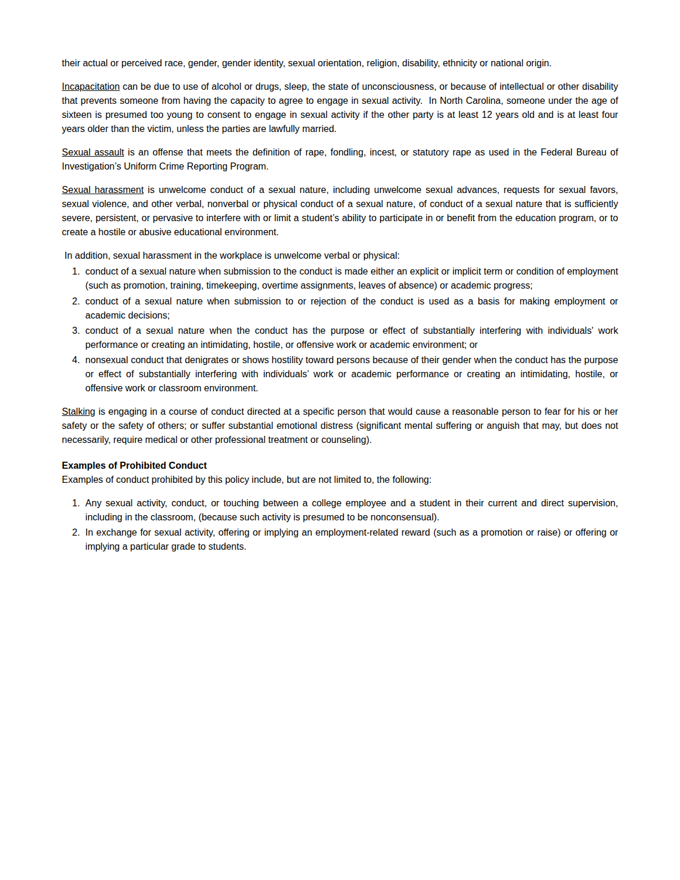their actual or perceived race, gender, gender identity, sexual orientation, religion, disability, ethnicity or national origin.
Incapacitation can be due to use of alcohol or drugs, sleep, the state of unconsciousness, or because of intellectual or other disability that prevents someone from having the capacity to agree to engage in sexual activity. In North Carolina, someone under the age of sixteen is presumed too young to consent to engage in sexual activity if the other party is at least 12 years old and is at least four years older than the victim, unless the parties are lawfully married.
Sexual assault is an offense that meets the definition of rape, fondling, incest, or statutory rape as used in the Federal Bureau of Investigation’s Uniform Crime Reporting Program.
Sexual harassment is unwelcome conduct of a sexual nature, including unwelcome sexual advances, requests for sexual favors, sexual violence, and other verbal, nonverbal or physical conduct of a sexual nature, of conduct of a sexual nature that is sufficiently severe, persistent, or pervasive to interfere with or limit a student’s ability to participate in or benefit from the education program, or to create a hostile or abusive educational environment.
In addition, sexual harassment in the workplace is unwelcome verbal or physical:
conduct of a sexual nature when submission to the conduct is made either an explicit or implicit term or condition of employment (such as promotion, training, timekeeping, overtime assignments, leaves of absence) or academic progress;
conduct of a sexual nature when submission to or rejection of the conduct is used as a basis for making employment or academic decisions;
conduct of a sexual nature when the conduct has the purpose or effect of substantially interfering with individuals' work performance or creating an intimidating, hostile, or offensive work or academic environment; or
nonsexual conduct that denigrates or shows hostility toward persons because of their gender when the conduct has the purpose or effect of substantially interfering with individuals’ work or academic performance or creating an intimidating, hostile, or offensive work or classroom environment.
Stalking is engaging in a course of conduct directed at a specific person that would cause a reasonable person to fear for his or her safety or the safety of others; or suffer substantial emotional distress (significant mental suffering or anguish that may, but does not necessarily, require medical or other professional treatment or counseling).
Examples of Prohibited Conduct
Examples of conduct prohibited by this policy include, but are not limited to, the following:
Any sexual activity, conduct, or touching between a college employee and a student in their current and direct supervision, including in the classroom, (because such activity is presumed to be nonconsensual).
In exchange for sexual activity, offering or implying an employment-related reward (such as a promotion or raise) or offering or implying a particular grade to students.